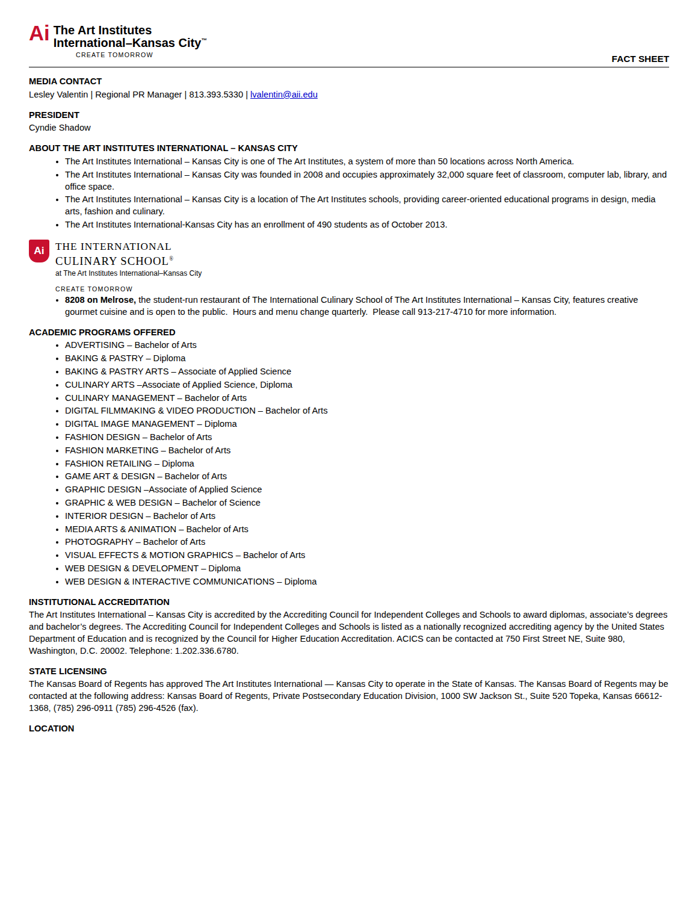Ai
The Art Institutes
International–Kansas City™
CREATE TOMORROW
FACT SHEET
MEDIA CONTACT
Lesley Valentin | Regional PR Manager | 813.393.5330 | lvalentin@aii.edu
PRESIDENT
Cyndie Shadow
ABOUT THE ART INSTITUTES INTERNATIONAL – KANSAS CITY
The Art Institutes International – Kansas City is one of The Art Institutes, a system of more than 50 locations across North America.
The Art Institutes International – Kansas City was founded in 2008 and occupies approximately 32,000 square feet of classroom, computer lab, library, and office space.
The Art Institutes International – Kansas City is a location of The Art Institutes schools, providing career-oriented educational programs in design, media arts, fashion and culinary.
The Art Institutes International-Kansas City has an enrollment of 490 students as of October 2013.
Ai
THE INTERNATIONAL
CULINARY SCHOOL®
at The Art Institutes International–Kansas City
CREATE TOMORROW
8208 on Melrose, the student-run restaurant of The International Culinary School of The Art Institutes International – Kansas City, features creative gourmet cuisine and is open to the public. Hours and menu change quarterly. Please call 913-217-4710 for more information.
ACADEMIC PROGRAMS OFFERED
ADVERTISING – Bachelor of Arts
BAKING & PASTRY – Diploma
BAKING & PASTRY ARTS – Associate of Applied Science
CULINARY ARTS –Associate of Applied Science, Diploma
CULINARY MANAGEMENT – Bachelor of Arts
DIGITAL FILMMAKING & VIDEO PRODUCTION – Bachelor of Arts
DIGITAL IMAGE MANAGEMENT – Diploma
FASHION DESIGN – Bachelor of Arts
FASHION MARKETING – Bachelor of Arts
FASHION RETAILING – Diploma
GAME ART & DESIGN – Bachelor of Arts
GRAPHIC DESIGN –Associate of Applied Science
GRAPHIC & WEB DESIGN – Bachelor of Science
INTERIOR DESIGN – Bachelor of Arts
MEDIA ARTS & ANIMATION – Bachelor of Arts
PHOTOGRAPHY – Bachelor of Arts
VISUAL EFFECTS & MOTION GRAPHICS – Bachelor of Arts
WEB DESIGN & DEVELOPMENT – Diploma
WEB DESIGN & INTERACTIVE COMMUNICATIONS – Diploma
INSTITUTIONAL ACCREDITATION
The Art Institutes International – Kansas City is accredited by the Accrediting Council for Independent Colleges and Schools to award diplomas, associate’s degrees and bachelor’s degrees. The Accrediting Council for Independent Colleges and Schools is listed as a nationally recognized accrediting agency by the United States Department of Education and is recognized by the Council for Higher Education Accreditation. ACICS can be contacted at 750 First Street NE, Suite 980, Washington, D.C. 20002. Telephone: 1.202.336.6780.
STATE LICENSING
The Kansas Board of Regents has approved The Art Institutes International — Kansas City to operate in the State of Kansas. The Kansas Board of Regents may be contacted at the following address: Kansas Board of Regents, Private Postsecondary Education Division, 1000 SW Jackson St., Suite 520 Topeka, Kansas 66612-1368, (785) 296-0911 (785) 296-4526 (fax).
LOCATION